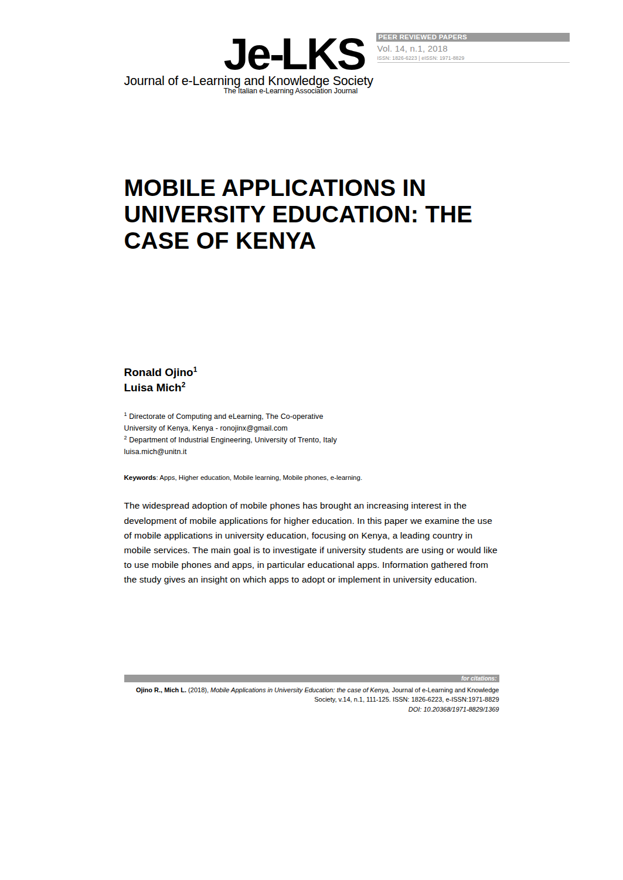PEER REVIEWED PAPERS
Je-LKS
Vol. 14, n.1, 2018
ISSN: 1826-6223 | eISSN: 1971-8829
Journal of e-Learning and Knowledge Society
The Italian e-Learning Association Journal
MOBILE APPLICATIONS IN
UNIVERSITY EDUCATION: THE
CASE OF KENYA
Ronald Ojino1
Luisa Mich2
1 Directorate of Computing and eLearning, The Co-operative
University of Kenya, Kenya - ronojinx@gmail.com
2 Department of Industrial Engineering, University of Trento, Italy
luisa.mich@unitn.it
Keywords: Apps, Higher education, Mobile learning, Mobile phones, e-learning.
The widespread adoption of mobile phones has brought an increasing interest in the development of mobile applications for higher education. In this paper we examine the use of mobile applications in university education, focusing on Kenya, a leading country in mobile services. The main goal is to investigate if university students are using or would like to use mobile phones and apps, in particular educational apps. Information gathered from the study gives an insight on which apps to adopt or implement in university education.
for citations:
Ojino R., Mich L. (2018), Mobile Applications in University Education: the case of Kenya, Journal of e-Learning and Knowledge Society, v.14, n.1, 111-125. ISSN: 1826-6223, e-ISSN:1971-8829
DOI: 10.20368/1971-8829/1369